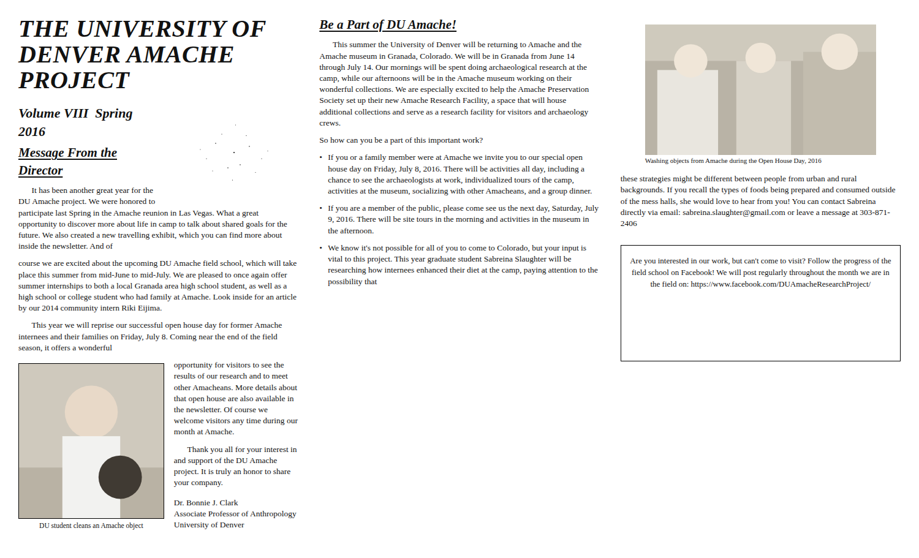THE UNIVERSITY OF DENVER AMACHE PROJECT
Volume VIII Spring 2016
Message From the Director
It has been another great year for the DU Amache project. We were honored to participate last Spring in the Amache reunion in Las Vegas. What a great opportunity to discover more about life in camp to talk about shared goals for the future. We also created a new travelling exhibit, which you can find more about inside the newsletter. And of
course we are excited about the upcoming DU Amache field school, which will take place this summer from mid-June to mid-July. We are pleased to once again offer summer internships to both a local Granada area high school student, as well as a high school or college student who had family at Amache. Look inside for an article by our 2014 community intern Riki Eijima.
This year we will reprise our successful open house day for former Amache internees and their families on Friday, July 8. Coming near the end of the field season, it offers a wonderful
DU student cleans an Amache object
opportunity for visitors to see the results of our research and to meet other Amacheans. More details about that open house are also available in the newsletter. Of course we welcome visitors any time during our month at Amache.
Thank you all for your interest in and support of the DU Amache project. It is truly an honor to share your company.
Dr. Bonnie J. Clark
Associate Professor of Anthropology
University of Denver
Be a Part of DU Amache!
This summer the University of Denver will be returning to Amache and the Amache museum in Granada, Colorado. We will be in Granada from June 14 through July 14. Our mornings will be spent doing archaeological research at the camp, while our afternoons will be in the Amache museum working on their wonderful collections. We are especially excited to help the Amache Preservation Society set up their new Amache Research Facility, a space that will house additional collections and serve as a research facility for visitors and archaeology crews.
So how can you be a part of this important work?
If you or a family member were at Amache we invite you to our special open house day on Friday, July 8, 2016. There will be activities all day, including a chance to see the archaeologists at work, individualized tours of the camp, activities at the museum, socializing with other Amacheans, and a group dinner.
If you are a member of the public, please come see us the next day, Saturday, July 9, 2016. There will be site tours in the morning and activities in the museum in the afternoon.
We know it's not possible for all of you to come to Colorado, but your input is vital to this project. This year graduate student Sabreina Slaughter will be researching how internees enhanced their diet at the camp, paying attention to the possibility that
Washing objects from Amache during the Open House Day, 2016
these strategies might be different between people from urban and rural backgrounds. If you recall the types of foods being prepared and consumed outside of the mess halls, she would love to hear from you! You can contact Sabreina directly via email: sabreina.slaughter@gmail.com or leave a message at 303-871-2406
Are you interested in our work, but can't come to visit? Follow the progress of the field school on Facebook! We will post regularly throughout the month we are in the field on: https://www.facebook.com/DUAmacheResearchProject/